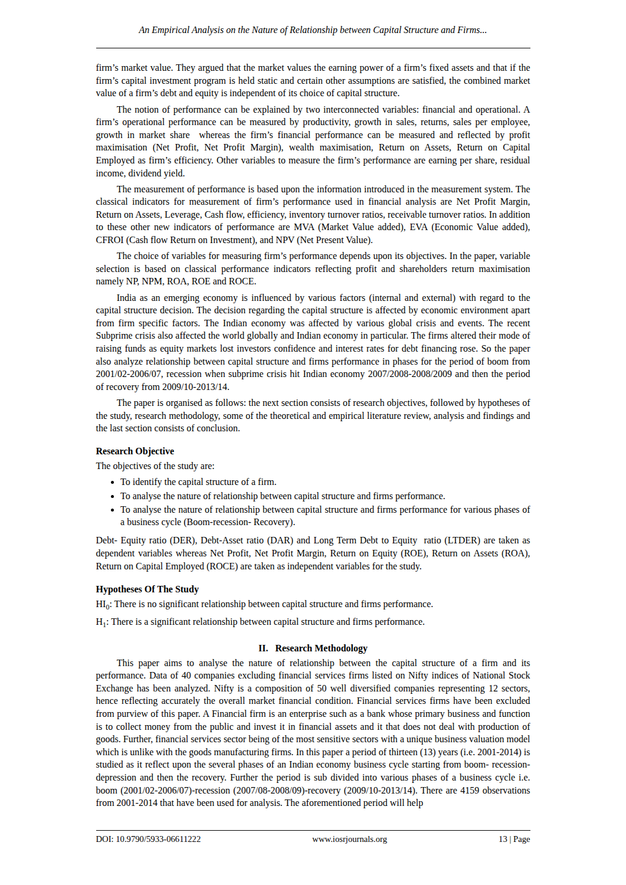An Empirical Analysis on the Nature of Relationship between Capital Structure and Firms...
firm’s market value. They argued that the market values the earning power of a firm’s fixed assets and that if the firm’s capital investment program is held static and certain other assumptions are satisfied, the combined market value of a firm’s debt and equity is independent of its choice of capital structure.
The notion of performance can be explained by two interconnected variables: financial and operational. A firm’s operational performance can be measured by productivity, growth in sales, returns, sales per employee, growth in market share whereas the firm’s financial performance can be measured and reflected by profit maximisation (Net Profit, Net Profit Margin), wealth maximisation, Return on Assets, Return on Capital Employed as firm’s efficiency. Other variables to measure the firm’s performance are earning per share, residual income, dividend yield.
The measurement of performance is based upon the information introduced in the measurement system. The classical indicators for measurement of firm’s performance used in financial analysis are Net Profit Margin, Return on Assets, Leverage, Cash flow, efficiency, inventory turnover ratios, receivable turnover ratios. In addition to these other new indicators of performance are MVA (Market Value added), EVA (Economic Value added), CFROI (Cash flow Return on Investment), and NPV (Net Present Value).
The choice of variables for measuring firm’s performance depends upon its objectives. In the paper, variable selection is based on classical performance indicators reflecting profit and shareholders return maximisation namely NP, NPM, ROA, ROE and ROCE.
India as an emerging economy is influenced by various factors (internal and external) with regard to the capital structure decision. The decision regarding the capital structure is affected by economic environment apart from firm specific factors. The Indian economy was affected by various global crisis and events. The recent Subprime crisis also affected the world globally and Indian economy in particular. The firms altered their mode of raising funds as equity markets lost investors confidence and interest rates for debt financing rose. So the paper also analyze relationship between capital structure and firms performance in phases for the period of boom from 2001/02-2006/07, recession when subprime crisis hit Indian economy 2007/2008-2008/2009 and then the period of recovery from 2009/10-2013/14.
The paper is organised as follows: the next section consists of research objectives, followed by hypotheses of the study, research methodology, some of the theoretical and empirical literature review, analysis and findings and the last section consists of conclusion.
Research Objective
The objectives of the study are:
To identify the capital structure of a firm.
To analyse the nature of relationship between capital structure and firms performance.
To analyse the nature of relationship between capital structure and firms performance for various phases of a business cycle (Boom-recession- Recovery).
Debt- Equity ratio (DER), Debt-Asset ratio (DAR) and Long Term Debt to Equity ratio (LTDER) are taken as dependent variables whereas Net Profit, Net Profit Margin, Return on Equity (ROE), Return on Assets (ROA), Return on Capital Employed (ROCE) are taken as independent variables for the study.
Hypotheses Of The Study
HI0: There is no significant relationship between capital structure and firms performance.
H1: There is a significant relationship between capital structure and firms performance.
II. Research Methodology
This paper aims to analyse the nature of relationship between the capital structure of a firm and its performance. Data of 40 companies excluding financial services firms listed on Nifty indices of National Stock Exchange has been analyzed. Nifty is a composition of 50 well diversified companies representing 12 sectors, hence reflecting accurately the overall market financial condition. Financial services firms have been excluded from purview of this paper. A Financial firm is an enterprise such as a bank whose primary business and function is to collect money from the public and invest it in financial assets and it that does not deal with production of goods. Further, financial services sector being of the most sensitive sectors with a unique business valuation model which is unlike with the goods manufacturing firms. In this paper a period of thirteen (13) years (i.e. 2001-2014) is studied as it reflect upon the several phases of an Indian economy business cycle starting from boom- recession-depression and then the recovery. Further the period is sub divided into various phases of a business cycle i.e. boom (2001/02-2006/07)-recession (2007/08-2008/09)-recovery (2009/10-2013/14). There are 4159 observations from 2001-2014 that have been used for analysis. The aforementioned period will help
DOI: 10.9790/5933-06611222 www.iosrjournals.org 13 | Page